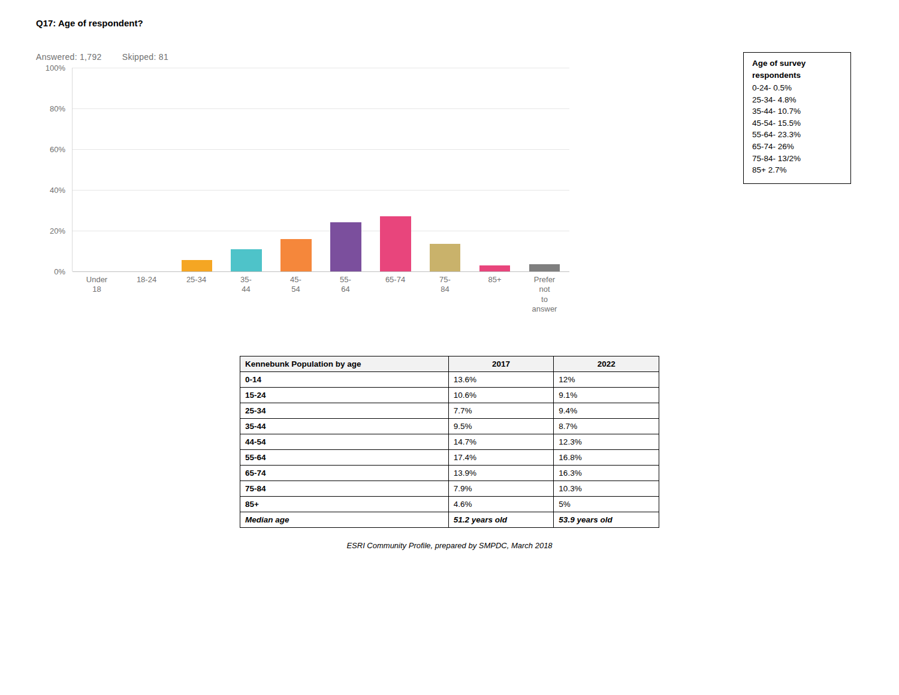Q17: Age of respondent?
Age of survey respondents
0-24- 0.5%
25-34- 4.8%
35-44- 10.7%
45-54- 15.5%
55-64- 23.3%
65-74- 26%
75-84- 13/2%
85+ 2.7%
Answered: 1,792 Skipped: 81
100%
80%
60%
40%
20%
0%
Under
18
18-24
25-34
35-
44
45-
54
55-
64
65-74
75-
84
85+
Prefer
not
to
answer
| Kennebunk Population by age | 2017 | 2022 |
| --- | --- | --- |
| 0-14 | 13.6% | 12% |
| 15-24 | 10.6% | 9.1% |
| 25-34 | 7.7% | 9.4% |
| 35-44 | 9.5% | 8.7% |
| 44-54 | 14.7% | 12.3% |
| 55-64 | 17.4% | 16.8% |
| 65-74 | 13.9% | 16.3% |
| 75-84 | 7.9% | 10.3% |
| 85+ | 4.6% | 5% |
| Median age | 51.2 years old | 53.9 years old |
ESRI Community Profile, prepared by SMPDC, March 2018